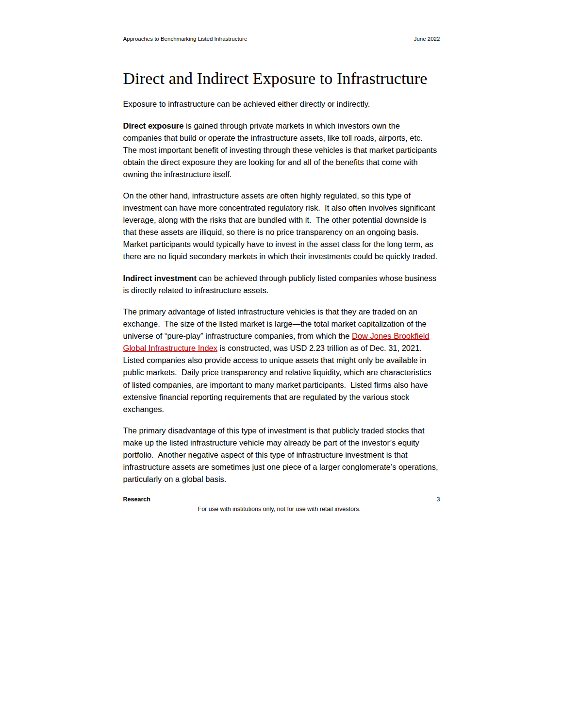Approaches to Benchmarking Listed Infrastructure
June 2022
Direct and Indirect Exposure to Infrastructure
Exposure to infrastructure can be achieved either directly or indirectly.
Direct exposure is gained through private markets in which investors own the companies that build or operate the infrastructure assets, like toll roads, airports, etc. The most important benefit of investing through these vehicles is that market participants obtain the direct exposure they are looking for and all of the benefits that come with owning the infrastructure itself.
On the other hand, infrastructure assets are often highly regulated, so this type of investment can have more concentrated regulatory risk. It also often involves significant leverage, along with the risks that are bundled with it. The other potential downside is that these assets are illiquid, so there is no price transparency on an ongoing basis. Market participants would typically have to invest in the asset class for the long term, as there are no liquid secondary markets in which their investments could be quickly traded.
Indirect investment can be achieved through publicly listed companies whose business is directly related to infrastructure assets.
The primary advantage of listed infrastructure vehicles is that they are traded on an exchange. The size of the listed market is large—the total market capitalization of the universe of “pure-play” infrastructure companies, from which the Dow Jones Brookfield Global Infrastructure Index is constructed, was USD 2.23 trillion as of Dec. 31, 2021. Listed companies also provide access to unique assets that might only be available in public markets. Daily price transparency and relative liquidity, which are characteristics of listed companies, are important to many market participants. Listed firms also have extensive financial reporting requirements that are regulated by the various stock exchanges.
The primary disadvantage of this type of investment is that publicly traded stocks that make up the listed infrastructure vehicle may already be part of the investor’s equity portfolio. Another negative aspect of this type of infrastructure investment is that infrastructure assets are sometimes just one piece of a larger conglomerate’s operations, particularly on a global basis.
Research
3
For use with institutions only, not for use with retail investors.